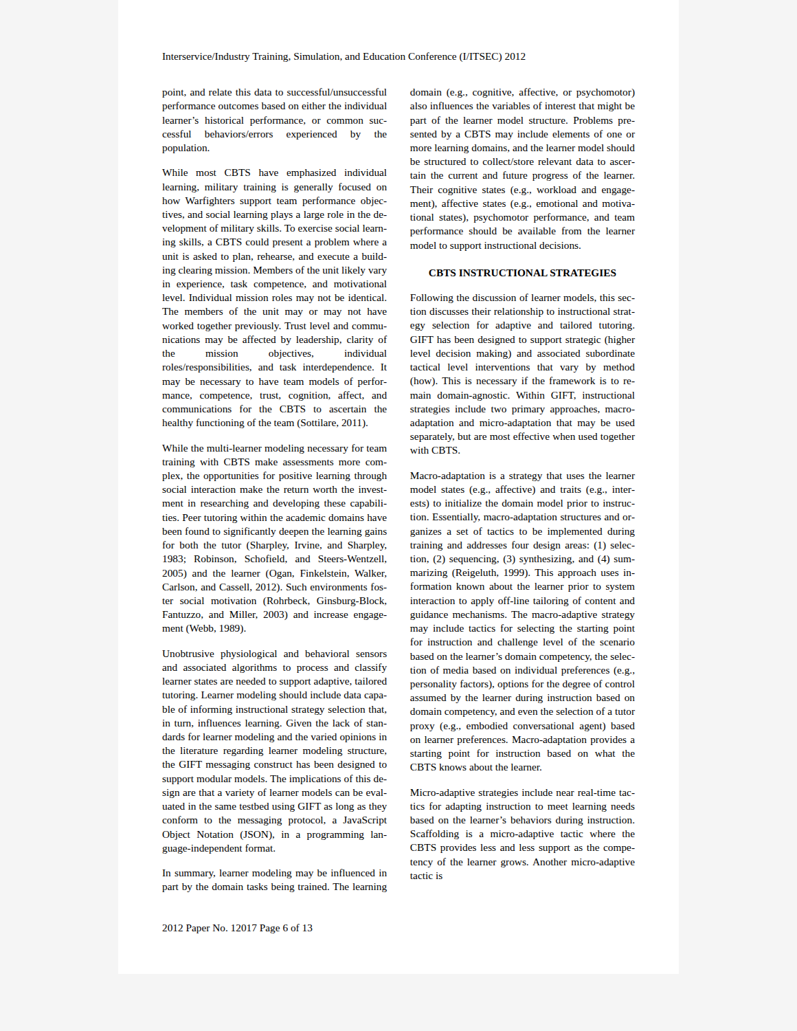Interservice/Industry Training, Simulation, and Education Conference (I/ITSEC) 2012
point, and relate this data to successful/unsuccessful performance outcomes based on either the individual learner’s historical performance, or common successful behaviors/errors experienced by the population.
While most CBTS have emphasized individual learning, military training is generally focused on how Warfighters support team performance objectives, and social learning plays a large role in the development of military skills. To exercise social learning skills, a CBTS could present a problem where a unit is asked to plan, rehearse, and execute a building clearing mission. Members of the unit likely vary in experience, task competence, and motivational level. Individual mission roles may not be identical. The members of the unit may or may not have worked together previously. Trust level and communications may be affected by leadership, clarity of the mission objectives, individual roles/responsibilities, and task interdependence. It may be necessary to have team models of performance, competence, trust, cognition, affect, and communications for the CBTS to ascertain the healthy functioning of the team (Sottilare, 2011).
While the multi-learner modeling necessary for team training with CBTS make assessments more complex, the opportunities for positive learning through social interaction make the return worth the investment in researching and developing these capabilities. Peer tutoring within the academic domains have been found to significantly deepen the learning gains for both the tutor (Sharpley, Irvine, and Sharpley, 1983; Robinson, Schofield, and Steers-Wentzell, 2005) and the learner (Ogan, Finkelstein, Walker, Carlson, and Cassell, 2012). Such environments foster social motivation (Rohrbeck, Ginsburg-Block, Fantuzzo, and Miller, 2003) and increase engagement (Webb, 1989).
Unobtrusive physiological and behavioral sensors and associated algorithms to process and classify learner states are needed to support adaptive, tailored tutoring. Learner modeling should include data capable of informing instructional strategy selection that, in turn, influences learning. Given the lack of standards for learner modeling and the varied opinions in the literature regarding learner modeling structure, the GIFT messaging construct has been designed to support modular models. The implications of this design are that a variety of learner models can be evaluated in the same testbed using GIFT as long as they conform to the messaging protocol, a JavaScript Object Notation (JSON), in a programming language-independent format.
In summary, learner modeling may be influenced in part by the domain tasks being trained. The learning domain (e.g., cognitive, affective, or psychomotor) also influences the variables of interest that might be part of the learner model structure. Problems presented by a CBTS may include elements of one or more learning domains, and the learner model should be structured to collect/store relevant data to ascertain the current and future progress of the learner. Their cognitive states (e.g., workload and engagement), affective states (e.g., emotional and motivational states), psychomotor performance, and team performance should be available from the learner model to support instructional decisions.
CBTS INSTRUCTIONAL STRATEGIES
Following the discussion of learner models, this section discusses their relationship to instructional strategy selection for adaptive and tailored tutoring. GIFT has been designed to support strategic (higher level decision making) and associated subordinate tactical level interventions that vary by method (how). This is necessary if the framework is to remain domain-agnostic. Within GIFT, instructional strategies include two primary approaches, macro-adaptation and micro-adaptation that may be used separately, but are most effective when used together with CBTS.
Macro-adaptation is a strategy that uses the learner model states (e.g., affective) and traits (e.g., interests) to initialize the domain model prior to instruction. Essentially, macro-adaptation structures and organizes a set of tactics to be implemented during training and addresses four design areas: (1) selection, (2) sequencing, (3) synthesizing, and (4) summarizing (Reigeluth, 1999). This approach uses information known about the learner prior to system interaction to apply off-line tailoring of content and guidance mechanisms. The macro-adaptive strategy may include tactics for selecting the starting point for instruction and challenge level of the scenario based on the learner’s domain competency, the selection of media based on individual preferences (e.g., personality factors), options for the degree of control assumed by the learner during instruction based on domain competency, and even the selection of a tutor proxy (e.g., embodied conversational agent) based on learner preferences. Macro-adaptation provides a starting point for instruction based on what the CBTS knows about the learner.
Micro-adaptive strategies include near real-time tactics for adapting instruction to meet learning needs based on the learner’s behaviors during instruction. Scaffolding is a micro-adaptive tactic where the CBTS provides less and less support as the competency of the learner grows. Another micro-adaptive tactic is
2012 Paper No. 12017 Page 6 of 13